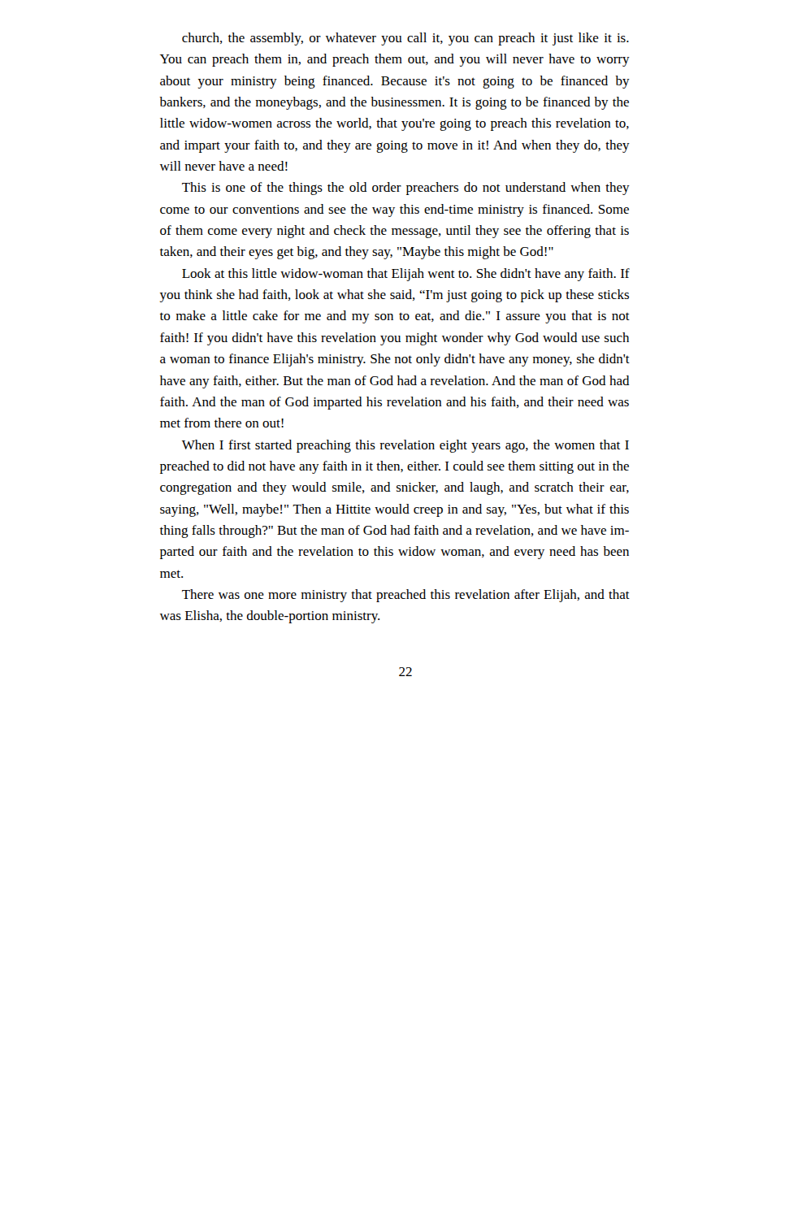church, the assembly, or whatever you call it, you can preach it just like it is. You can preach them in, and preach them out, and you will never have to worry about your ministry being financed. Because it's not going to be financed by bankers, and the moneybags, and the businessmen. It is going to be financed by the little widow-women across the world, that you're going to preach this revelation to, and impart your faith to, and they are going to move in it! And when they do, they will never have a need!
This is one of the things the old order preachers do not understand when they come to our conventions and see the way this end-time ministry is financed. Some of them come every night and check the message, until they see the offering that is taken, and their eyes get big, and they say, "Maybe this might be God!"
Look at this little widow-woman that Elijah went to. She didn't have any faith. If you think she had faith, look at what she said, “I'm just going to pick up these sticks to make a little cake for me and my son to eat, and die." I assure you that is not faith! If you didn't have this revelation you might wonder why God would use such a woman to finance Elijah's ministry. She not only didn't have any money, she didn't have any faith, either. But the man of God had a revelation. And the man of God had faith. And the man of God imparted his revelation and his faith, and their need was met from there on out!
When I first started preaching this revelation eight years ago, the women that I preached to did not have any faith in it then, either. I could see them sitting out in the congregation and they would smile, and snicker, and laugh, and scratch their ear, saying, "Well, maybe!" Then a Hittite would creep in and say, "Yes, but what if this thing falls through?" But the man of God had faith and a revelation, and we have imparted our faith and the revelation to this widow woman, and every need has been met.
There was one more ministry that preached this revelation after Elijah, and that was Elisha, the double-portion ministry.
22